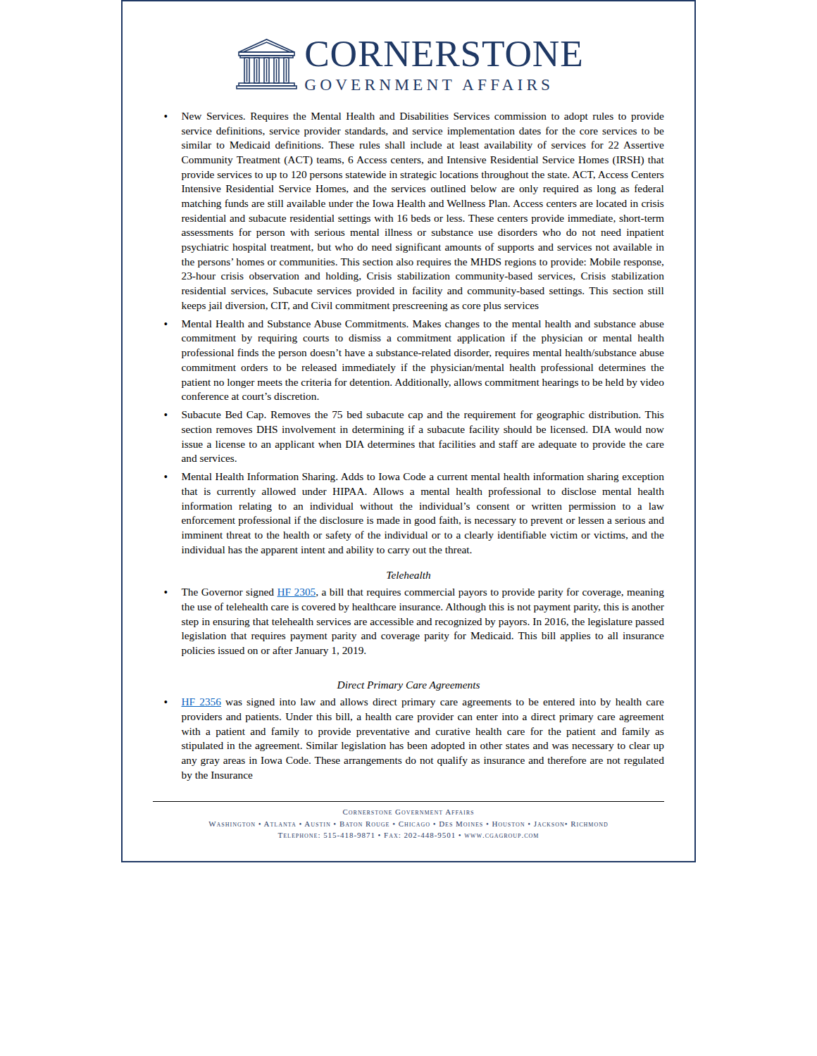CORNERSTONE GOVERNMENT AFFAIRS
New Services. Requires the Mental Health and Disabilities Services commission to adopt rules to provide service definitions, service provider standards, and service implementation dates for the core services to be similar to Medicaid definitions. These rules shall include at least availability of services for 22 Assertive Community Treatment (ACT) teams, 6 Access centers, and Intensive Residential Service Homes (IRSH) that provide services to up to 120 persons statewide in strategic locations throughout the state. ACT, Access Centers Intensive Residential Service Homes, and the services outlined below are only required as long as federal matching funds are still available under the Iowa Health and Wellness Plan. Access centers are located in crisis residential and subacute residential settings with 16 beds or less. These centers provide immediate, short-term assessments for person with serious mental illness or substance use disorders who do not need inpatient psychiatric hospital treatment, but who do need significant amounts of supports and services not available in the persons’ homes or communities. This section also requires the MHDS regions to provide: Mobile response, 23-hour crisis observation and holding, Crisis stabilization community-based services, Crisis stabilization residential services, Subacute services provided in facility and community-based settings. This section still keeps jail diversion, CIT, and Civil commitment prescreening as core plus services
Mental Health and Substance Abuse Commitments. Makes changes to the mental health and substance abuse commitment by requiring courts to dismiss a commitment application if the physician or mental health professional finds the person doesn’t have a substance-related disorder, requires mental health/substance abuse commitment orders to be released immediately if the physician/mental health professional determines the patient no longer meets the criteria for detention. Additionally, allows commitment hearings to be held by video conference at court’s discretion.
Subacute Bed Cap. Removes the 75 bed subacute cap and the requirement for geographic distribution. This section removes DHS involvement in determining if a subacute facility should be licensed. DIA would now issue a license to an applicant when DIA determines that facilities and staff are adequate to provide the care and services.
Mental Health Information Sharing. Adds to Iowa Code a current mental health information sharing exception that is currently allowed under HIPAA. Allows a mental health professional to disclose mental health information relating to an individual without the individual’s consent or written permission to a law enforcement professional if the disclosure is made in good faith, is necessary to prevent or lessen a serious and imminent threat to the health or safety of the individual or to a clearly identifiable victim or victims, and the individual has the apparent intent and ability to carry out the threat.
Telehealth
The Governor signed HF 2305, a bill that requires commercial payors to provide parity for coverage, meaning the use of telehealth care is covered by healthcare insurance. Although this is not payment parity, this is another step in ensuring that telehealth services are accessible and recognized by payors. In 2016, the legislature passed legislation that requires payment parity and coverage parity for Medicaid. This bill applies to all insurance policies issued on or after January 1, 2019.
Direct Primary Care Agreements
HF 2356 was signed into law and allows direct primary care agreements to be entered into by health care providers and patients. Under this bill, a health care provider can enter into a direct primary care agreement with a patient and family to provide preventative and curative health care for the patient and family as stipulated in the agreement. Similar legislation has been adopted in other states and was necessary to clear up any gray areas in Iowa Code. These arrangements do not qualify as insurance and therefore are not regulated by the Insurance
Cornerstone Government Affairs
Washington • Atlanta • Austin • Baton Rouge • Chicago • Des Moines • Houston • Jackson• Richmond
Telephone: 515-418-9871 • Fax: 202-448-9501 • www.cgagroup.com